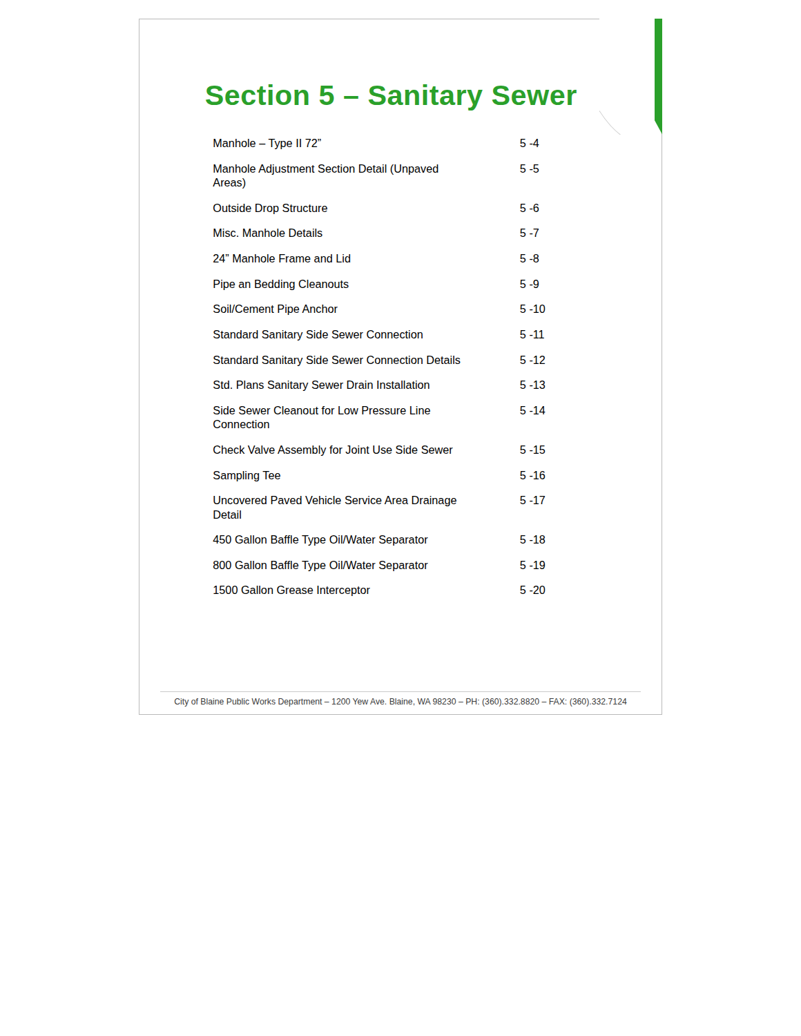Section 5 – Sanitary Sewer
| Manhole – Type II 72” | 5 -4 |
| Manhole Adjustment Section Detail (Unpaved Areas) | 5 -5 |
| Outside Drop Structure | 5 -6 |
| Misc. Manhole Details | 5 -7 |
| 24” Manhole Frame and Lid | 5 -8 |
| Pipe an Bedding Cleanouts | 5 -9 |
| Soil/Cement Pipe Anchor | 5 -10 |
| Standard Sanitary Side Sewer Connection | 5 -11 |
| Standard Sanitary Side Sewer Connection Details | 5 -12 |
| Std. Plans Sanitary Sewer Drain Installation | 5 -13 |
| Side Sewer Cleanout for Low Pressure Line Connection | 5 -14 |
| Check Valve Assembly for Joint Use Side Sewer | 5 -15 |
| Sampling Tee | 5 -16 |
| Uncovered Paved Vehicle Service Area Drainage Detail | 5 -17 |
| 450 Gallon Baffle Type Oil/Water Separator | 5 -18 |
| 800 Gallon Baffle Type Oil/Water Separator | 5 -19 |
| 1500 Gallon Grease Interceptor | 5 -20 |
City of Blaine Public Works Department – 1200 Yew Ave. Blaine, WA 98230 – PH: (360).332.8820 – FAX: (360).332.7124